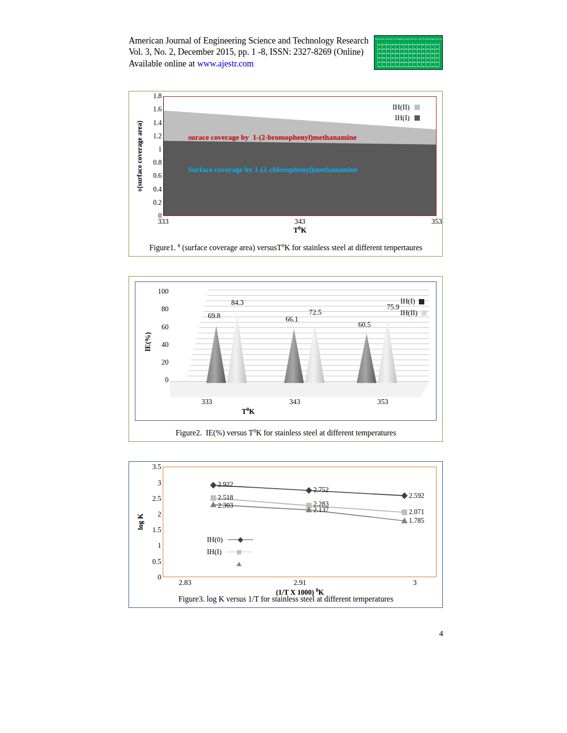American Journal of Engineering Science and Technology Research
Vol. 3, No. 2, December 2015, pp. 1 -8, ISSN: 2327-8269 (Online)
Available online at www.ajestr.com
American Journal of Engineering Science and Technology Research
θ(surface coverage area)
1.8 1.6 1.4 1.2 1 0.8 0.6 0.4 0.2 0
surace coverage by 1-(2-bromophenyl)methanamine
Surface coverage by 1-(2-chlorophenyl)methanamine
IH(II)
IH(I)
333 343 353 T0K
Figure1. θ (surface coverage area) versusT0K for stainless steel at different tenpertaures
IE(%)
100 80 60 40 20 0
69.8
84.3
66.1
72.5
60.5
75.9
IH(I)
IH(II)
333 343 353 T0K
Figure2. IE(%) versus T0K for stainless steel at different temperatures
log K
3.5 3 2.5 2 1.5 1 0.5 0
2.922
2.518
2.303
2.752
2.283
2.137
2.592
2.071
1.785
IH(0)
IH(I)
IH(I)
2.83 2.91 3 (1/T X 1000) 0K
Figure3. log K versus 1/T for stainless steel at different temperatures
4